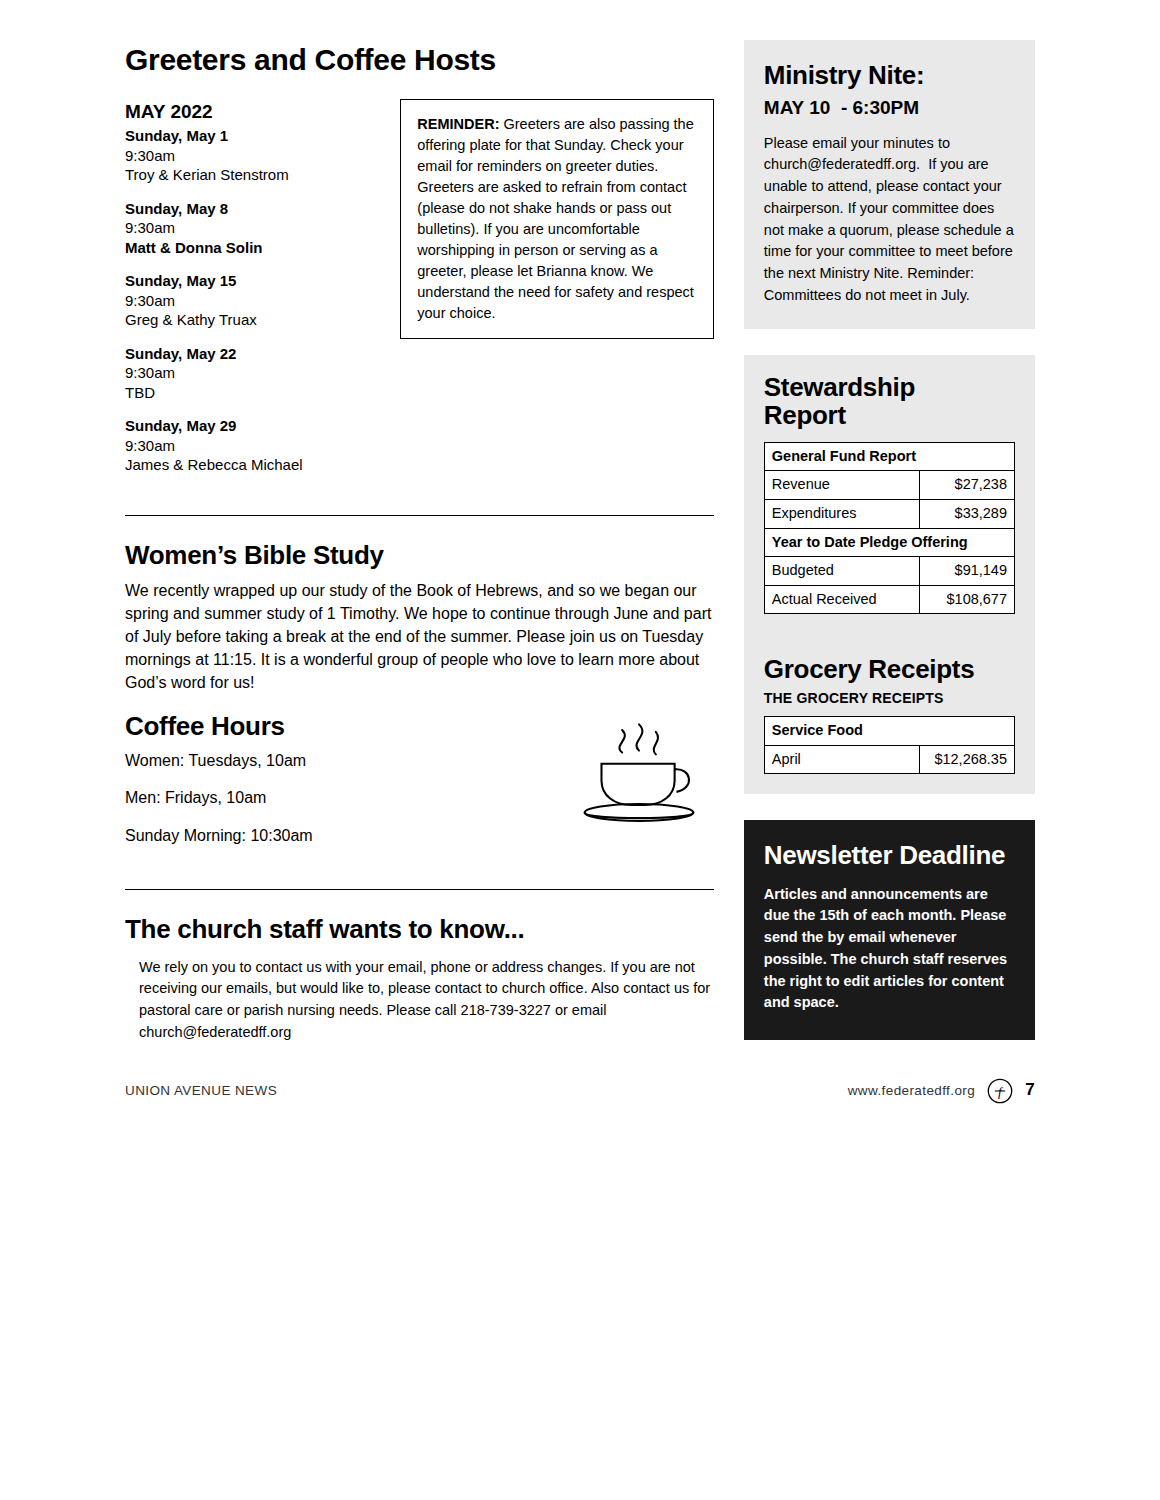Greeters and Coffee Hosts
MAY 2022
Sunday, May 1
9:30am
Troy & Kerian Stenstrom
Sunday, May 8
9:30am
Matt & Donna Solin
Sunday, May 15
9:30am
Greg & Kathy Truax
Sunday, May 22
9:30am
TBD
Sunday, May 29
9:30am
James & Rebecca Michael
REMINDER: Greeters are also passing the offering plate for that Sunday. Check your email for reminders on greeter duties. Greeters are asked to refrain from contact (please do not shake hands or pass out bulletins). If you are uncomfortable worshipping in person or serving as a greeter, please let Brianna know. We understand the need for safety and respect your choice.
Women’s Bible Study
We recently wrapped up our study of the Book of Hebrews, and so we began our spring and summer study of 1 Timothy. We hope to continue through June and part of July before taking a break at the end of the summer. Please join us on Tuesday mornings at 11:15. It is a wonderful group of people who love to learn more about God’s word for us!
Coffee Hours
Women: Tuesdays, 10am
Men: Fridays, 10am
Sunday Morning: 10:30am
The church staff wants to know...
We rely on you to contact us with your email, phone or address changes. If you are not receiving our emails, but would like to, please contact to church office. Also contact us for pastoral care or parish nursing needs. Please call 218-739-3227 or email church@federatedff.org
Ministry Nite:
MAY 10 - 6:30PM
Please email your minutes to church@federatedff.org. If you are unable to attend, please contact your chairperson. If your committee does not make a quorum, please schedule a time for your committee to meet before the next Ministry Nite. Reminder: Committees do not meet in July.
Stewardship
Report
| General Fund Report |
| --- |
| Revenue | $27,238 |
| Expenditures | $33,289 |
| Year to Date Pledge Offering |
| Budgeted | $91,149 |
| Actual Received | $108,677 |
Grocery Receipts
THE GROCERY RECEIPTS
| Service Food |
| --- |
| April | $12,268.35 |
Newsletter Deadline
Articles and announcements are due the 15th of each month. Please send the by email whenever possible. The church staff reserves the right to edit articles for content and space.
UNION AVENUE NEWS
www.federatedff.org f 7